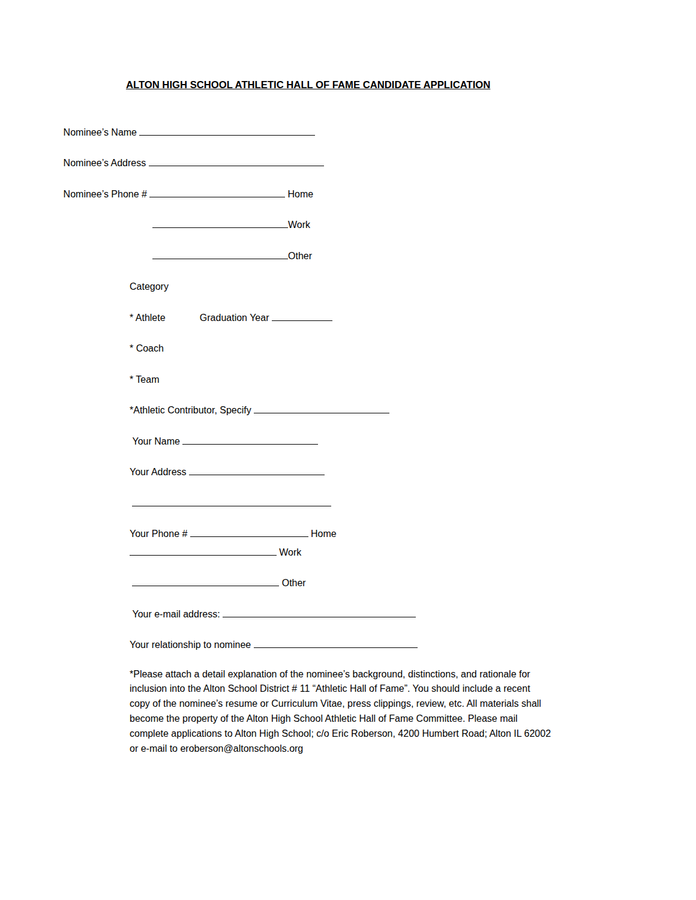ALTON HIGH SCHOOL ATHLETIC HALL OF FAME CANDIDATE APPLICATION
Nominee’s Name
Nominee’s Address
Nominee’s Phone # Home
Work
Other
Category
* Athlete Graduation Year
* Coach
* Team
*Athletic Contributor, Specify
Your Name
Your Address
Your Phone # Home
Work
Other
Your e-mail address:
Your relationship to nominee
*Please attach a detail explanation of the nominee’s background, distinctions, and rationale for inclusion into the Alton School District # 11 “Athletic Hall of Fame”. You should include a recent copy of the nominee’s resume or Curriculum Vitae, press clippings, review, etc. All materials shall become the property of the Alton High School Athletic Hall of Fame Committee. Please mail complete applications to Alton High School; c/o Eric Roberson, 4200 Humbert Road; Alton IL 62002 or e-mail to eroberson@altonschools.org